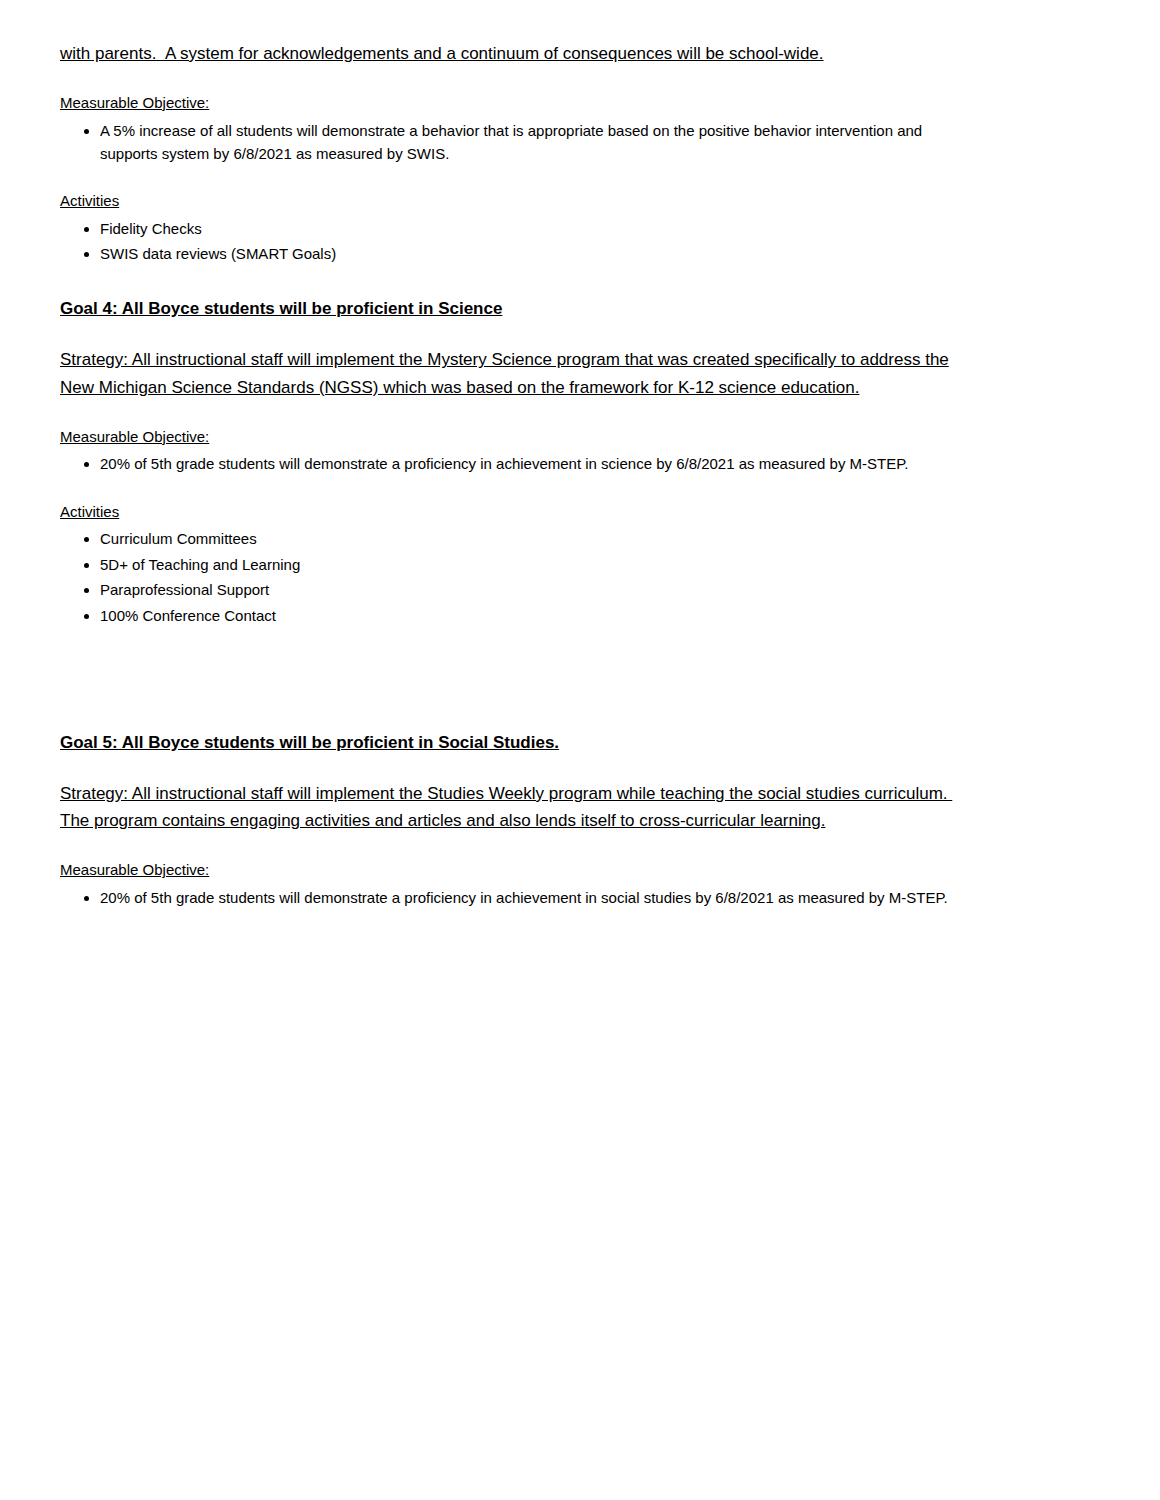with parents. A system for acknowledgements and a continuum of consequences will be school-wide.
Measurable Objective:
A 5% increase of all students will demonstrate a behavior that is appropriate based on the positive behavior intervention and supports system by 6/8/2021 as measured by SWIS.
Activities
Fidelity Checks
SWIS data reviews (SMART Goals)
Goal 4: All Boyce students will be proficient in Science
Strategy: All instructional staff will implement the Mystery Science program that was created specifically to address the New Michigan Science Standards (NGSS) which was based on the framework for K-12 science education.
Measurable Objective:
20% of 5th grade students will demonstrate a proficiency in achievement in science by 6/8/2021 as measured by M-STEP.
Activities
Curriculum Committees
5D+ of Teaching and Learning
Paraprofessional Support
100% Conference Contact
Goal 5: All Boyce students will be proficient in Social Studies.
Strategy: All instructional staff will implement the Studies Weekly program while teaching the social studies curriculum. The program contains engaging activities and articles and also lends itself to cross-curricular learning.
Measurable Objective:
20% of 5th grade students will demonstrate a proficiency in achievement in social studies by 6/8/2021 as measured by M-STEP.